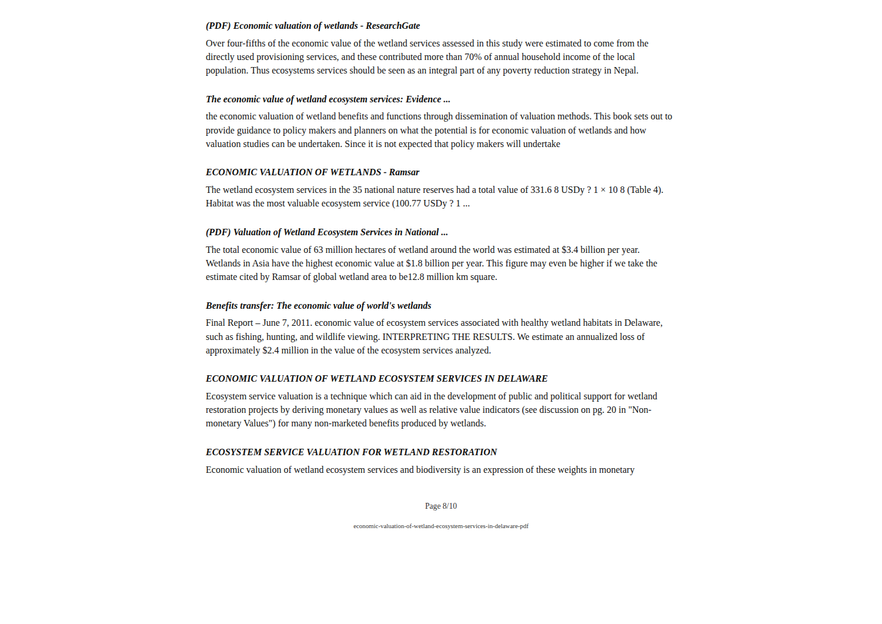(PDF) Economic valuation of wetlands - ResearchGate
Over four-fifths of the economic value of the wetland services assessed in this study were estimated to come from the directly used provisioning services, and these contributed more than 70% of annual household income of the local population. Thus ecosystems services should be seen as an integral part of any poverty reduction strategy in Nepal.
The economic value of wetland ecosystem services: Evidence ...
the economic valuation of wetland benefits and functions through dissemination of valuation methods. This book sets out to provide guidance to policy makers and planners on what the potential is for economic valuation of wetlands and how valuation studies can be undertaken. Since it is not expected that policy makers will undertake
ECONOMIC VALUATION OF WETLANDS - Ramsar
The wetland ecosystem services in the 35 national nature reserves had a total value of 331.6 8 USDy ? 1 × 10 8 (Table 4). Habitat was the most valuable ecosystem service (100.77 USDy ? 1 ...
(PDF) Valuation of Wetland Ecosystem Services in National ...
The total economic value of 63 million hectares of wetland around the world was estimated at $3.4 billion per year. Wetlands in Asia have the highest economic value at $1.8 billion per year. This figure may even be higher if we take the estimate cited by Ramsar of global wetland area to be12.8 million km square.
Benefits transfer: The economic value of world's wetlands
Final Report – June 7, 2011. economic value of ecosystem services associated with healthy wetland habitats in Delaware, such as fishing, hunting, and wildlife viewing. INTERPRETING THE RESULTS. We estimate an annualized loss of approximately $2.4 million in the value of the ecosystem services analyzed.
ECONOMIC VALUATION OF WETLAND ECOSYSTEM SERVICES IN DELAWARE
Ecosystem service valuation is a technique which can aid in the development of public and political support for wetland restoration projects by deriving monetary values as well as relative value indicators (see discussion on pg. 20 in "Non-monetary Values") for many non-marketed benefits produced by wetlands.
ECOSYSTEM SERVICE VALUATION FOR WETLAND RESTORATION
Economic valuation of wetland ecosystem services and biodiversity is an expression of these weights in monetary
Page 8/10
economic-valuation-of-wetland-ecosystem-services-in-delaware-pdf